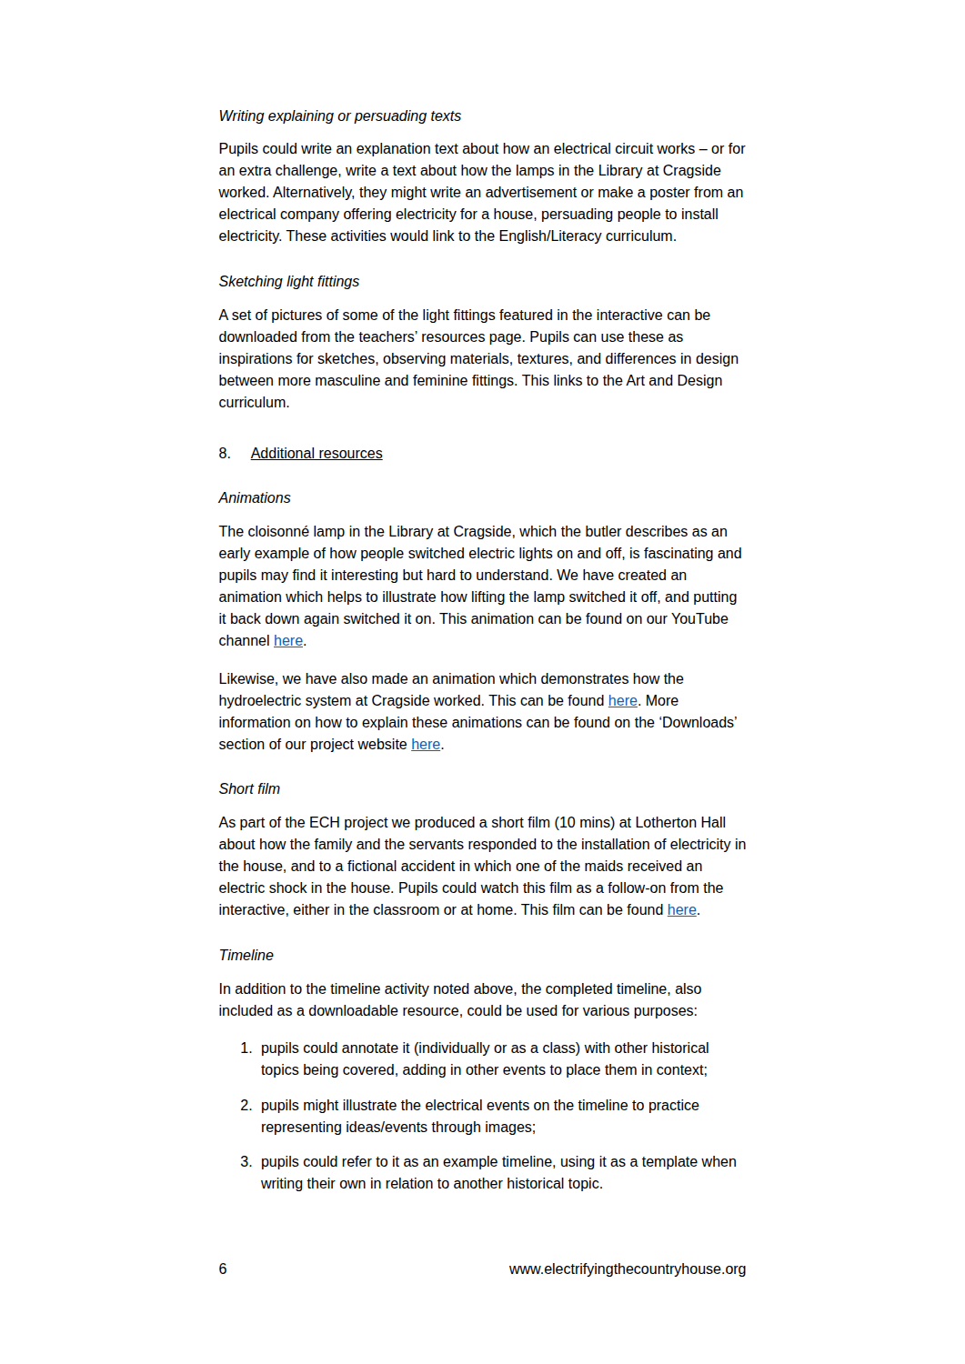Writing explaining or persuading texts
Pupils could write an explanation text about how an electrical circuit works – or for an extra challenge, write a text about how the lamps in the Library at Cragside worked. Alternatively, they might write an advertisement or make a poster from an electrical company offering electricity for a house, persuading people to install electricity. These activities would link to the English/Literacy curriculum.
Sketching light fittings
A set of pictures of some of the light fittings featured in the interactive can be downloaded from the teachers’ resources page. Pupils can use these as inspirations for sketches, observing materials, textures, and differences in design between more masculine and feminine fittings. This links to the Art and Design curriculum.
8. Additional resources
Animations
The cloisonné lamp in the Library at Cragside, which the butler describes as an early example of how people switched electric lights on and off, is fascinating and pupils may find it interesting but hard to understand. We have created an animation which helps to illustrate how lifting the lamp switched it off, and putting it back down again switched it on. This animation can be found on our YouTube channel here.
Likewise, we have also made an animation which demonstrates how the hydroelectric system at Cragside worked. This can be found here. More information on how to explain these animations can be found on the ‘Downloads’ section of our project website here.
Short film
As part of the ECH project we produced a short film (10 mins) at Lotherton Hall about how the family and the servants responded to the installation of electricity in the house, and to a fictional accident in which one of the maids received an electric shock in the house. Pupils could watch this film as a follow-on from the interactive, either in the classroom or at home. This film can be found here.
Timeline
In addition to the timeline activity noted above, the completed timeline, also included as a downloadable resource, could be used for various purposes:
pupils could annotate it (individually or as a class) with other historical topics being covered, adding in other events to place them in context;
pupils might illustrate the electrical events on the timeline to practice representing ideas/events through images;
pupils could refer to it as an example timeline, using it as a template when writing their own in relation to another historical topic.
6 www.electrifyingthecountryhouse.org